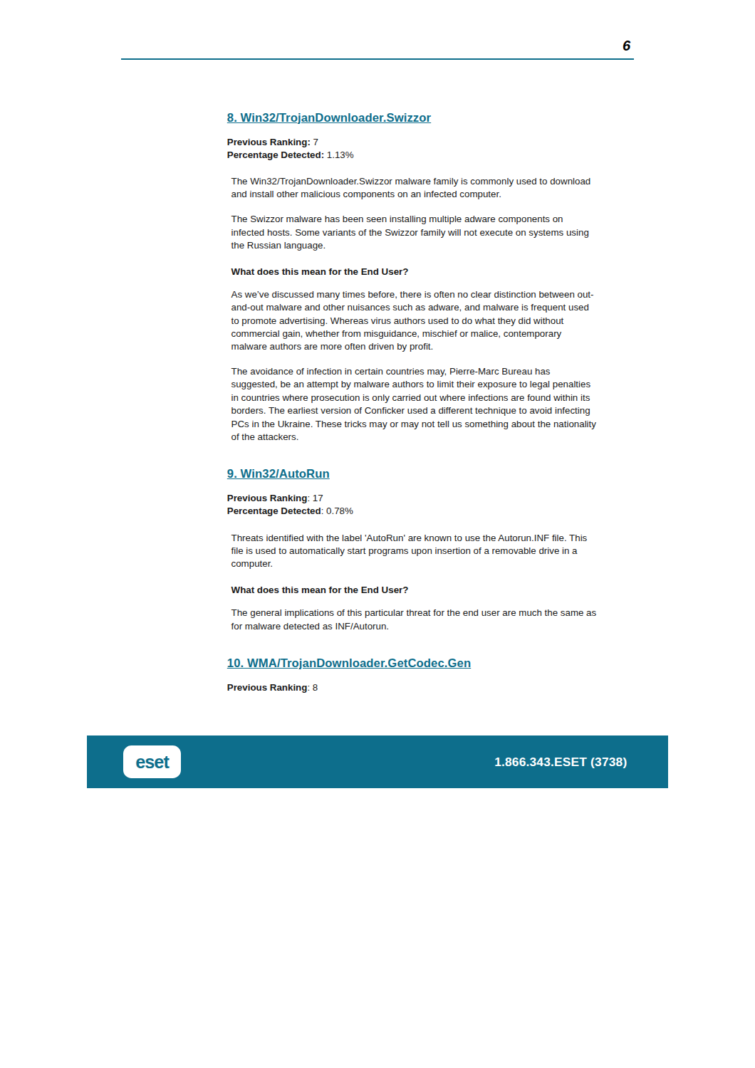6
8. Win32/TrojanDownloader.Swizzor
Previous Ranking: 7
Percentage Detected: 1.13%
The Win32/TrojanDownloader.Swizzor malware family is commonly used to download and install other malicious components on an infected computer.
The Swizzor malware has been seen installing multiple adware components on infected hosts. Some variants of the Swizzor family will not execute on systems using the Russian language.
What does this mean for the End User?
As we’ve discussed many times before, there is often no clear distinction between out-and-out malware and other nuisances such as adware, and malware is frequent used to promote advertising. Whereas virus authors used to do what they did without commercial gain, whether from misguidance, mischief or malice, contemporary malware authors are more often driven by profit.
The avoidance of infection in certain countries may, Pierre-Marc Bureau has suggested, be an attempt by malware authors to limit their exposure to legal penalties in countries where prosecution is only carried out where infections are found within its borders. The earliest version of Conficker used a different technique to avoid infecting PCs in the Ukraine. These tricks may or may not tell us something about the nationality of the attackers.
9. Win32/AutoRun
Previous Ranking: 17
Percentage Detected: 0.78%
Threats identified with the label 'AutoRun' are known to use the Autorun.INF file. This file is used to automatically start programs upon insertion of a removable drive in a computer.
What does this mean for the End User?
The general implications of this particular threat for the end user are much the same as for malware detected as INF/Autorun.
10. WMA/TrojanDownloader.GetCodec.Gen
Previous Ranking: 8
eset
1.866.343.ESET (3738)